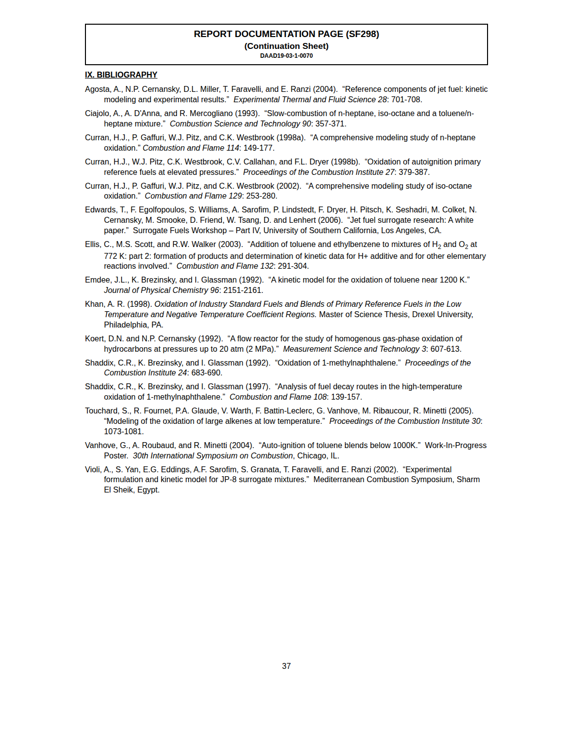REPORT DOCUMENTATION PAGE (SF298)
(Continuation Sheet)
DAAD19-03-1-0070
IX. BIBLIOGRAPHY
Agosta, A., N.P. Cernansky, D.L. Miller, T. Faravelli, and E. Ranzi (2004). “Reference components of jet fuel: kinetic modeling and experimental results.” Experimental Thermal and Fluid Science 28: 701-708.
Ciajolo, A., A. D'Anna, and R. Mercogliano (1993). “Slow-combustion of n-heptane, iso-octane and a toluene/n-heptane mixture.” Combustion Science and Technology 90: 357-371.
Curran, H.J., P. Gaffuri, W.J. Pitz, and C.K. Westbrook (1998a). “A comprehensive modeling study of n-heptane oxidation.” Combustion and Flame 114: 149-177.
Curran, H.J., W.J. Pitz, C.K. Westbrook, C.V. Callahan, and F.L. Dryer (1998b). “Oxidation of autoignition primary reference fuels at elevated pressures.” Proceedings of the Combustion Institute 27: 379-387.
Curran, H.J., P. Gaffuri, W.J. Pitz, and C.K. Westbrook (2002). “A comprehensive modeling study of iso-octane oxidation.” Combustion and Flame 129: 253-280.
Edwards, T., F. Egolfopoulos, S. Williams, A. Sarofim, P. Lindstedt, F. Dryer, H. Pitsch, K. Seshadri, M. Colket, N. Cernansky, M. Smooke, D. Friend, W. Tsang, D. and Lenhert (2006). “Jet fuel surrogate research: A white paper.” Surrogate Fuels Workshop – Part IV, University of Southern California, Los Angeles, CA.
Ellis, C., M.S. Scott, and R.W. Walker (2003). “Addition of toluene and ethylbenzene to mixtures of H2 and O2 at 772 K: part 2: formation of products and determination of kinetic data for H+ additive and for other elementary reactions involved.” Combustion and Flame 132: 291-304.
Emdee, J.L., K. Brezinsky, and I. Glassman (1992). “A kinetic model for the oxidation of toluene near 1200 K.” Journal of Physical Chemistry 96: 2151-2161.
Khan, A. R. (1998). Oxidation of Industry Standard Fuels and Blends of Primary Reference Fuels in the Low Temperature and Negative Temperature Coefficient Regions. Master of Science Thesis, Drexel University, Philadelphia, PA.
Koert, D.N. and N.P. Cernansky (1992). “A flow reactor for the study of homogenous gas-phase oxidation of hydrocarbons at pressures up to 20 atm (2 MPa).” Measurement Science and Technology 3: 607-613.
Shaddix, C.R., K. Brezinsky, and I. Glassman (1992). “Oxidation of 1-methylnaphthalene.” Proceedings of the Combustion Institute 24: 683-690.
Shaddix, C.R., K. Brezinsky, and I. Glassman (1997). “Analysis of fuel decay routes in the high-temperature oxidation of 1-methylnaphthalene.” Combustion and Flame 108: 139-157.
Touchard, S., R. Fournet, P.A. Glaude, V. Warth, F. Battin-Leclerc, G. Vanhove, M. Ribaucour, R. Minetti (2005). “Modeling of the oxidation of large alkenes at low temperature.” Proceedings of the Combustion Institute 30: 1073-1081.
Vanhove, G., A. Roubaud, and R. Minetti (2004). “Auto-ignition of toluene blends below 1000K.” Work-In-Progress Poster. 30th International Symposium on Combustion, Chicago, IL.
Violi, A., S. Yan, E.G. Eddings, A.F. Sarofim, S. Granata, T. Faravelli, and E. Ranzi (2002). “Experimental formulation and kinetic model for JP-8 surrogate mixtures.” Mediterranean Combustion Symposium, Sharm El Sheik, Egypt.
37